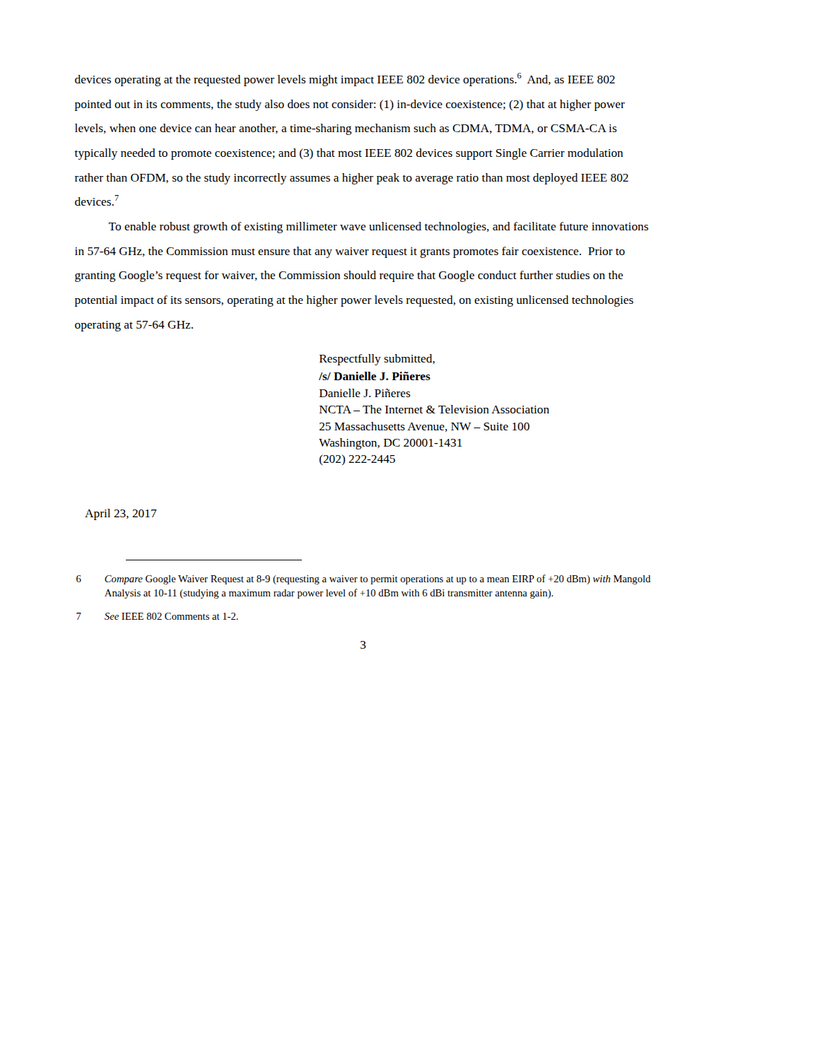devices operating at the requested power levels might impact IEEE 802 device operations.6 And, as IEEE 802 pointed out in its comments, the study also does not consider: (1) in-device coexistence; (2) that at higher power levels, when one device can hear another, a time-sharing mechanism such as CDMA, TDMA, or CSMA-CA is typically needed to promote coexistence; and (3) that most IEEE 802 devices support Single Carrier modulation rather than OFDM, so the study incorrectly assumes a higher peak to average ratio than most deployed IEEE 802 devices.7
To enable robust growth of existing millimeter wave unlicensed technologies, and facilitate future innovations in 57-64 GHz, the Commission must ensure that any waiver request it grants promotes fair coexistence. Prior to granting Google’s request for waiver, the Commission should require that Google conduct further studies on the potential impact of its sensors, operating at the higher power levels requested, on existing unlicensed technologies operating at 57-64 GHz.
Respectfully submitted,
/s/ Danielle J. Piñeres
Danielle J. Piñeres
NCTA – The Internet & Television Association
25 Massachusetts Avenue, NW – Suite 100
Washington, DC 20001-1431
(202) 222-2445
April 23, 2017
6
Compare Google Waiver Request at 8-9 (requesting a waiver to permit operations at up to a mean EIRP of +20 dBm) with Mangold Analysis at 10-11 (studying a maximum radar power level of +10 dBm with 6 dBi transmitter antenna gain).
7
See IEEE 802 Comments at 1-2.
3